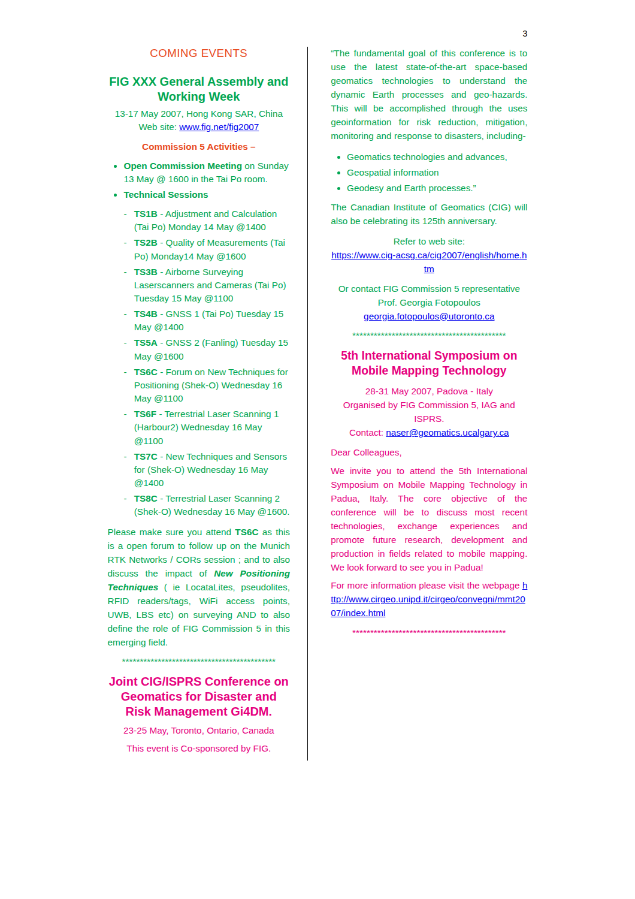3
COMING EVENTS
FIG XXX General Assembly and Working Week
13-17 May 2007, Hong Kong SAR, China
Web site: www.fig.net/fig2007
Commission 5 Activities –
Open Commission Meeting on Sunday 13 May @ 1600 in the Tai Po room.
Technical Sessions
TS1B - Adjustment and Calculation (Tai Po) Monday 14 May @1400
TS2B - Quality of Measurements (Tai Po) Monday14 May @1600
TS3B - Airborne Surveying Laserscanners and Cameras (Tai Po) Tuesday 15 May @1100
TS4B - GNSS 1 (Tai Po) Tuesday 15 May @1400
TS5A - GNSS 2 (Fanling) Tuesday 15 May @1600
TS6C - Forum on New Techniques for Positioning (Shek-O) Wednesday 16 May @1100
TS6F - Terrestrial Laser Scanning 1 (Harbour2) Wednesday 16 May @1100
TS7C - New Techniques and Sensors for (Shek-O) Wednesday 16 May @1400
TS8C - Terrestrial Laser Scanning 2 (Shek-O) Wednesday 16 May @1600.
Please make sure you attend TS6C as this is a open forum to follow up on the Munich RTK Networks / CORs session ; and to also discuss the impact of New Positioning Techniques ( ie LocataLites, pseudolites, RFID readers/tags, WiFi access points, UWB, LBS etc) on surveying AND to also define the role of FIG Commission 5 in this emerging field.
*******************************************
Joint CIG/ISPRS Conference on Geomatics for Disaster and Risk Management Gi4DM.
23-25 May, Toronto, Ontario, Canada
This event is Co-sponsored by FIG.
“The fundamental goal of this conference is to use the latest state-of-the-art space-based geomatics technologies to understand the dynamic Earth processes and geo-hazards. This will be accomplished through the uses geoinformation for risk reduction, mitigation, monitoring and response to disasters, including-
Geomatics technologies and advances,
Geospatial information
Geodesy and Earth processes.”
The Canadian Institute of Geomatics (CIG) will also be celebrating its 125th anniversary.
Refer to web site:
https://www.cig-acsg.ca/cig2007/english/home.htm
Or contact FIG Commission 5 representative
Prof. Georgia Fotopoulos
georgia.fotopoulos@utoronto.ca
*******************************************
5th International Symposium on Mobile Mapping Technology
28-31 May 2007, Padova - Italy
Organised by FIG Commission 5, IAG and ISPRS.
Contact: naser@geomatics.ucalgary.ca
Dear Colleagues,
We invite you to attend the 5th International Symposium on Mobile Mapping Technology in Padua, Italy. The core objective of the conference will be to discuss most recent technologies, exchange experiences and promote future research, development and production in fields related to mobile mapping. We look forward to see you in Padua!
For more information please visit the webpage http://www.cirgeo.unipd.it/cirgeo/convegni/mmt2007/index.html
*******************************************